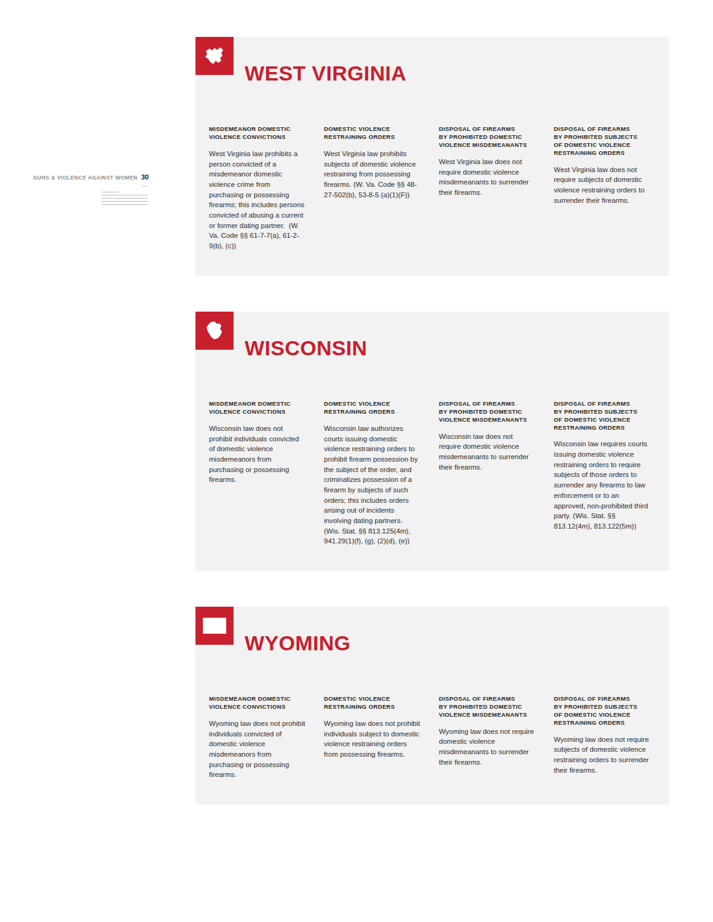Guns & Violence Against Women 30 —
West Virginia
Misdemeanor Domestic
Violence Convictions
West Virginia law prohibits a person convicted of a misdemeanor domestic violence crime from purchasing or possessing firearms; this includes persons convicted of abusing a current or former dating partner. (W. Va. Code §§ 61-7-7(a), 61-2-9(b), (c))
Domestic Violence
Restraining Orders
West Virginia law prohibits subjects of domestic violence restraining from possessing firearms. (W. Va. Code §§ 48-27-502(b), 53-8-5.(a)(1)(F))
Disposal of Firearms
by Prohibited Domestic
Violence Misdemeanants
West Virginia law does not require domestic violence misdemeanants to surrender their firearms.
Disposal of Firearms
by Prohibited Subjects
of Domestic Violence
Restraining Orders
West Virginia law does not require subjects of domestic violence restraining orders to surrender their firearms.
Wisconsin
Misdemeanor Domestic
Violence Convictions
Wisconsin law does not prohibit individuals convicted of domestic violence misdemeanors from purchasing or possessing firearms.
Domestic Violence
Restraining Orders
Wisconsin law authorizes courts issuing domestic violence restraining orders to prohibit firearm possession by the subject of the order, and criminalizes possession of a firearm by subjects of such orders; this includes orders arising out of incidents involving dating partners. (Wis. Stat. §§ 813.125(4m), 941.29(1)(f), (g), (2)(d), (e))
Disposal of Firearms
by Prohibited Domestic
Violence Misdemeanants
Wisconsin law does not require domestic violence misdemeanants to surrender their firearms.
Disposal of Firearms
by Prohibited Subjects
of Domestic Violence
Restraining Orders
Wisconsin law requires courts issuing domestic violence restraining orders to require subjects of those orders to surrender any firearms to law enforcement or to an approved, non-prohibited third party. (Wis. Stat. §§ 813.12(4m), 813.122(5m))
Wyoming
Misdemeanor Domestic
Violence Convictions
Wyoming law does not prohibit individuals convicted of domestic violence misdemeanors from purchasing or possessing firearms.
Domestic Violence
Restraining Orders
Wyoming law does not prohibit individuals subject to domestic violence restraining orders from possessing firearms.
Disposal of Firearms
by Prohibited Domestic
Violence Misdemeanants
Wyoming law does not require domestic violence misdemeanants to surrender their firearms.
Disposal of Firearms
by Prohibited Subjects
of Domestic Violence
Restraining Orders
Wyoming law does not require subjects of domestic violence restraining orders to surrender their firearms.